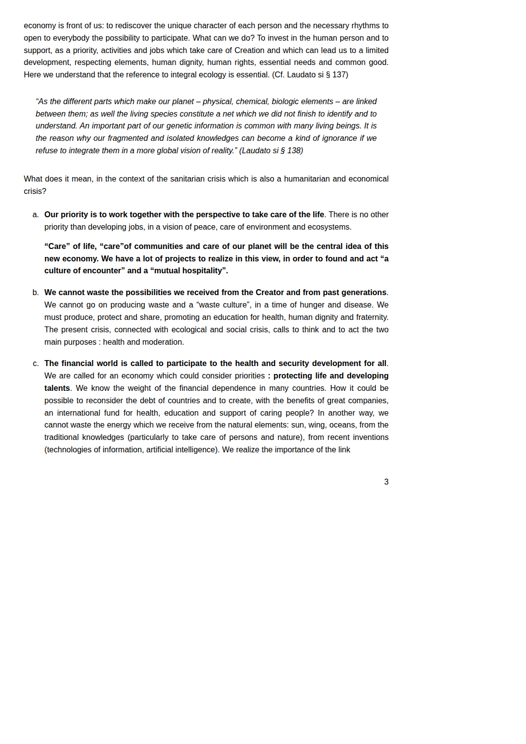economy is front of us: to rediscover the unique character of each person and the necessary rhythms to open to everybody the possibility to participate. What can we do? To invest in the human person and to support, as a priority, activities and jobs which take care of Creation and which can lead us to a limited development, respecting elements, human dignity, human rights, essential needs and common good. Here we understand that the reference to integral ecology is essential. (Cf. Laudato si § 137)
“As the different parts which make our planet – physical, chemical, biologic elements – are linked between them; as well the living species constitute a net which we did not finish to identify and to understand. An important part of our genetic information is common with many living beings. It is the reason why our fragmented and isolated knowledges can become a kind of ignorance if we refuse to integrate them in a more global vision of reality.” (Laudato si § 138)
What does it mean, in the context of the sanitarian crisis which is also a humanitarian and economical crisis?
Our priority is to work together with the perspective to take care of the life. There is no other priority than developing jobs, in a vision of peace, care of environment and ecosystems.
“Care” of life, “care”of communities and care of our planet will be the central idea of this new economy. We have a lot of projects to realize in this view, in order to found and act “a culture of encounter” and a “mutual hospitality”.
We cannot waste the possibilities we received from the Creator and from past generations. We cannot go on producing waste and a “waste culture”, in a time of hunger and disease. We must produce, protect and share, promoting an education for health, human dignity and fraternity. The present crisis, connected with ecological and social crisis, calls to think and to act the two main purposes : health and moderation.
The financial world is called to participate to the health and security development for all. We are called for an economy which could consider priorities : protecting life and developing talents. We know the weight of the financial dependence in many countries. How it could be possible to reconsider the debt of countries and to create, with the benefits of great companies, an international fund for health, education and support of caring people? In another way, we cannot waste the energy which we receive from the natural elements: sun, wing, oceans, from the traditional knowledges (particularly to take care of persons and nature), from recent inventions (technologies of information, artificial intelligence). We realize the importance of the link
3